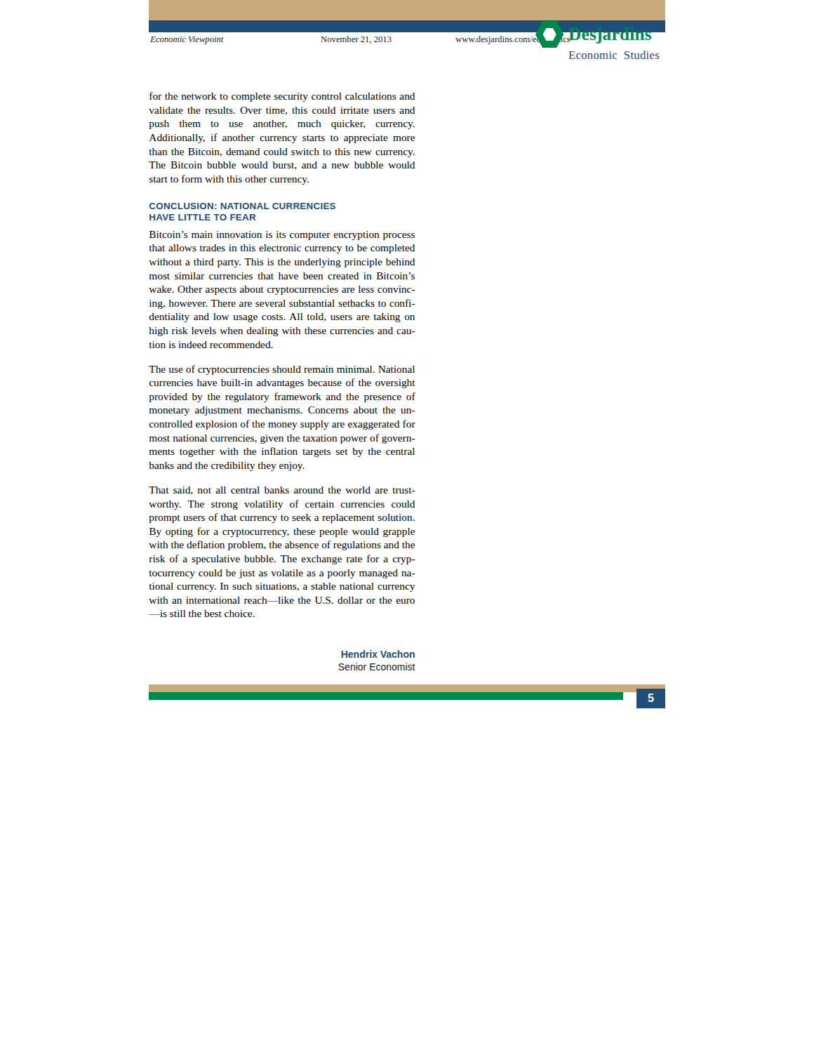Economic Viewpoint
November 21, 2013
www.desjardins.com/economics
Desjardins
Economic Studies
for the network to complete security control calculations and validate the results. Over time, this could irritate users and push them to use another, much quicker, currency. Additionally, if another currency starts to appreciate more than the Bitcoin, demand could switch to this new currency. The Bitcoin bubble would burst, and a new bubble would start to form with this other currency.
Conclusion: national currencies
have little to fear
Bitcoin’s main innovation is its computer encryption process that allows trades in this electronic currency to be completed without a third party. This is the underlying principle behind most similar currencies that have been created in Bitcoin’s wake. Other aspects about cryptocurrencies are less convincing, however. There are several substantial setbacks to confidentiality and low usage costs. All told, users are taking on high risk levels when dealing with these currencies and caution is indeed recommended.
The use of cryptocurrencies should remain minimal. National currencies have built-in advantages because of the oversight provided by the regulatory framework and the presence of monetary adjustment mechanisms. Concerns about the uncontrolled explosion of the money supply are exaggerated for most national currencies, given the taxation power of governments together with the inflation targets set by the central banks and the credibility they enjoy.
That said, not all central banks around the world are trustworthy. The strong volatility of certain currencies could prompt users of that currency to seek a replacement solution. By opting for a cryptocurrency, these people would grapple with the deflation problem, the absence of regulations and the risk of a speculative bubble. The exchange rate for a cryptocurrency could be just as volatile as a poorly managed national currency. In such situations, a stable national currency with an international reach—like the U.S. dollar or the euro—is still the best choice.
Hendrix Vachon
Senior Economist
5